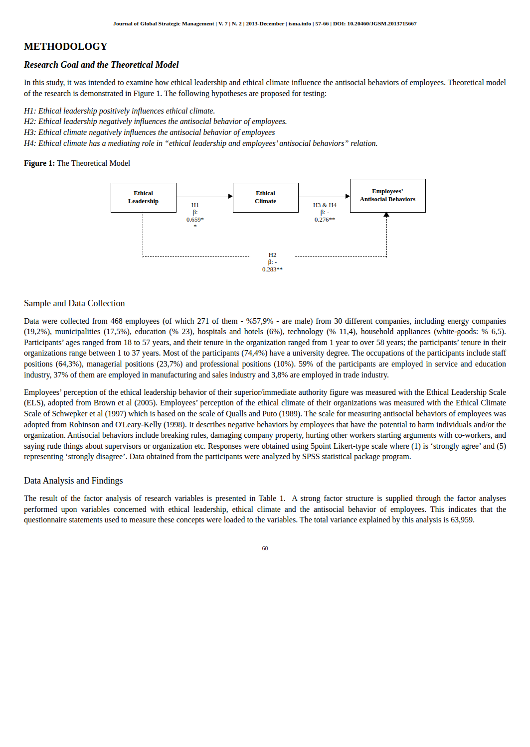Journal of Global Strategic Management | V. 7 | N. 2 | 2013-December | isma.info | 57-66 | DOI: 10.20460/JGSM.2013715667
METHODOLOGY
Research Goal and the Theoretical Model
In this study, it was intended to examine how ethical leadership and ethical climate influence the antisocial behaviors of employees. Theoretical model of the research is demonstrated in Figure 1. The following hypotheses are proposed for testing:
H1: Ethical leadership positively influences ethical climate.
H2: Ethical leadership negatively influences the antisocial behavior of employees.
H3: Ethical climate negatively influences the antisocial behavior of employees
H4: Ethical climate has a mediating role in “ethical leadership and employees’ antisocial behaviors” relation.
Figure 1: The Theoretical Model
Ethical
Leadership
Ethical
Climate
Employees’
Antisocial Behaviors
H1
β:
0.659*
*
H3 & H4
β: -
0.276**
H2
β: -
0.283**
Sample and Data Collection
Data were collected from 468 employees (of which 271 of them - %57,9% - are male) from 30 different companies, including energy companies (19,2%), municipalities (17,5%), education (% 23), hospitals and hotels (6%), technology (% 11,4), household appliances (white-goods: % 6,5). Participants’ ages ranged from 18 to 57 years, and their tenure in the organization ranged from 1 year to over 58 years; the participants’ tenure in their organizations range between 1 to 37 years. Most of the participants (74,4%) have a university degree. The occupations of the participants include staff positions (64,3%), managerial positions (23,7%) and professional positions (10%). 59% of the participants are employed in service and education industry, 37% of them are employed in manufacturing and sales industry and 3,8% are employed in trade industry.
Employees’ perception of the ethical leadership behavior of their superior/immediate authority figure was measured with the Ethical Leadership Scale (ELS), adopted from Brown et al (2005). Employees’ perception of the ethical climate of their organizations was measured with the Ethical Climate Scale of Schwepker et al (1997) which is based on the scale of Qualls and Puto (1989). The scale for measuring antisocial behaviors of employees was adopted from Robinson and O'Leary-Kelly (1998). It describes negative behaviors by employees that have the potential to harm individuals and/or the organization. Antisocial behaviors include breaking rules, damaging company property, hurting other workers starting arguments with co-workers, and saying rude things about supervisors or organization etc. Responses were obtained using 5point Likert-type scale where (1) is ‘strongly agree’ and (5) representing ‘strongly disagree’. Data obtained from the participants were analyzed by SPSS statistical package program.
Data Analysis and Findings
The result of the factor analysis of research variables is presented in Table 1. A strong factor structure is supplied through the factor analyses performed upon variables concerned with ethical leadership, ethical climate and the antisocial behavior of employees. This indicates that the questionnaire statements used to measure these concepts were loaded to the variables. The total variance explained by this analysis is 63,959.
60